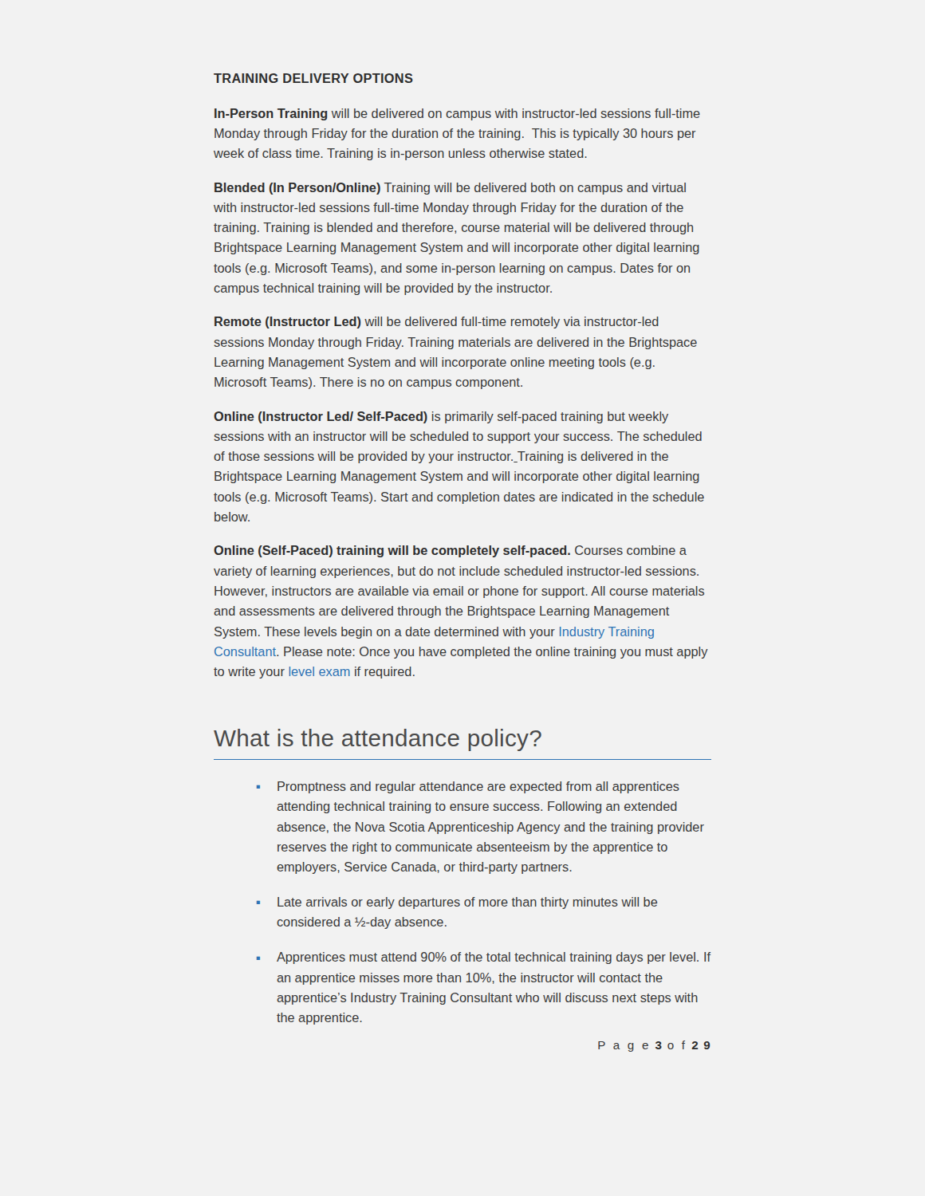TRAINING DELIVERY OPTIONS
In-Person Training will be delivered on campus with instructor-led sessions full-time Monday through Friday for the duration of the training. This is typically 30 hours per week of class time. Training is in-person unless otherwise stated.
Blended (In Person/Online) Training will be delivered both on campus and virtual with instructor-led sessions full-time Monday through Friday for the duration of the training. Training is blended and therefore, course material will be delivered through Brightspace Learning Management System and will incorporate other digital learning tools (e.g. Microsoft Teams), and some in-person learning on campus. Dates for on campus technical training will be provided by the instructor.
Remote (Instructor Led) will be delivered full-time remotely via instructor-led sessions Monday through Friday. Training materials are delivered in the Brightspace Learning Management System and will incorporate online meeting tools (e.g. Microsoft Teams). There is no on campus component.
Online (Instructor Led/ Self-Paced) is primarily self-paced training but weekly sessions with an instructor will be scheduled to support your success. The scheduled of those sessions will be provided by your instructor. Training is delivered in the Brightspace Learning Management System and will incorporate other digital learning tools (e.g. Microsoft Teams). Start and completion dates are indicated in the schedule below.
Online (Self-Paced) training will be completely self-paced. Courses combine a variety of learning experiences, but do not include scheduled instructor-led sessions. However, instructors are available via email or phone for support. All course materials and assessments are delivered through the Brightspace Learning Management System. These levels begin on a date determined with your Industry Training Consultant. Please note: Once you have completed the online training you must apply to write your level exam if required.
What is the attendance policy?
Promptness and regular attendance are expected from all apprentices attending technical training to ensure success. Following an extended absence, the Nova Scotia Apprenticeship Agency and the training provider reserves the right to communicate absenteeism by the apprentice to employers, Service Canada, or third-party partners.
Late arrivals or early departures of more than thirty minutes will be considered a ½-day absence.
Apprentices must attend 90% of the total technical training days per level. If an apprentice misses more than 10%, the instructor will contact the apprentice’s Industry Training Consultant who will discuss next steps with the apprentice.
P a g e 3 o f 2 9